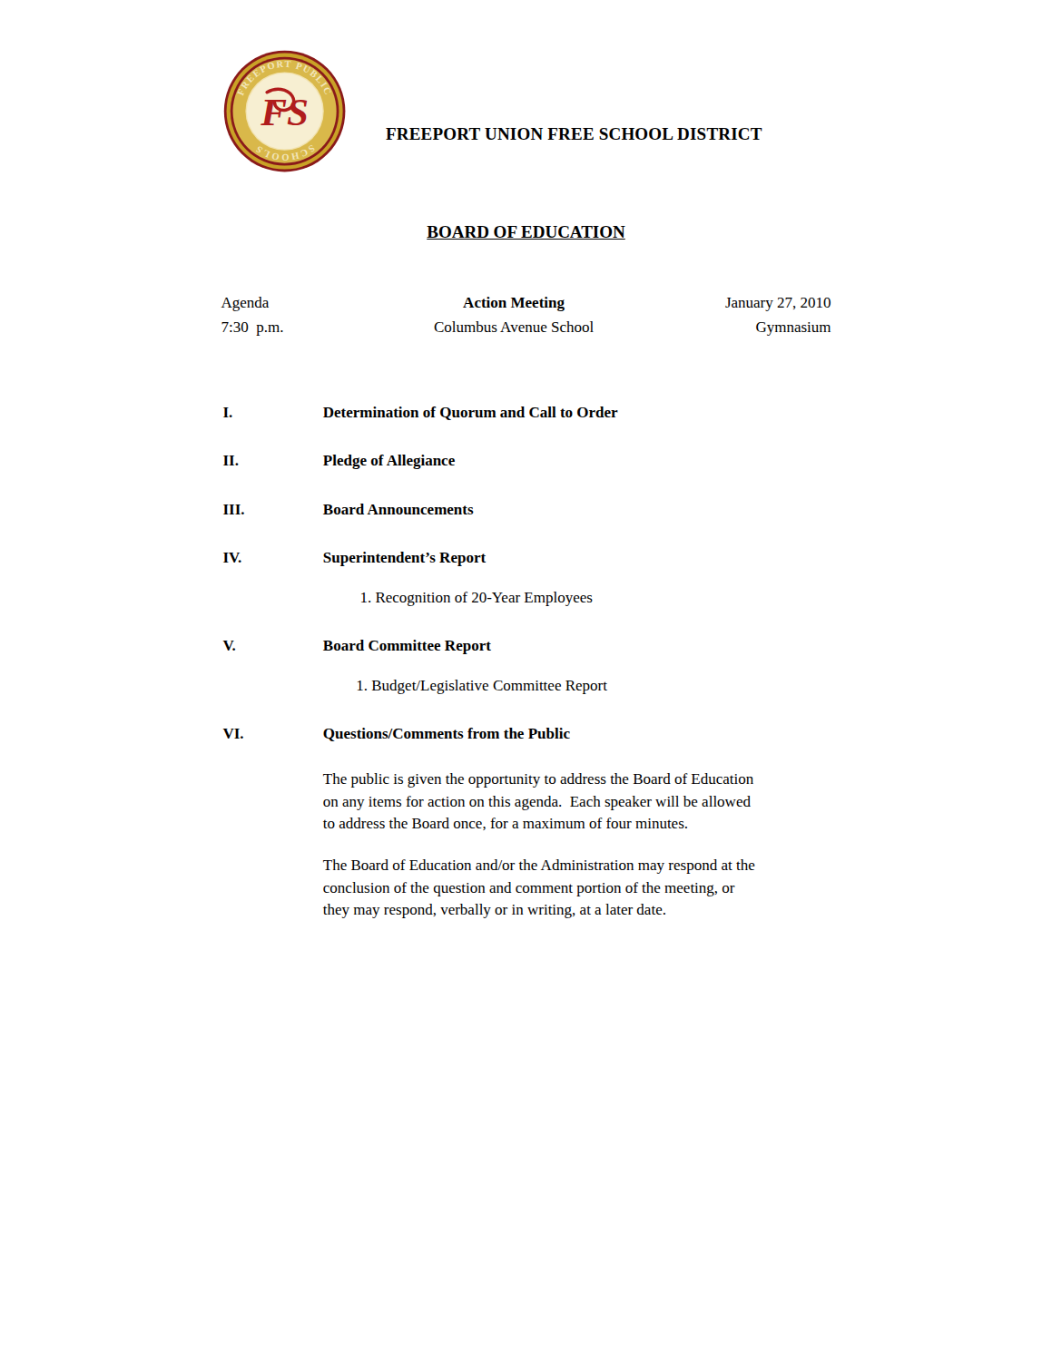FREEPORT PUBLIC SCHOOLS FS
FREEPORT UNION FREE SCHOOL DISTRICT
BOARD OF EDUCATION
| Agenda | Action Meeting | January 27, 2010 |
| 7:30 p.m. | Columbus Avenue School | Gymnasium |
I.
Determination of Quorum and Call to Order
II.
Pledge of Allegiance
III.
Board Announcements
IV.
Superintendent’s Report
Recognition of 20-Year Employees
V.
Board Committee Report
1. Budget/Legislative Committee Report
VI.
Questions/Comments from the Public
The public is given the opportunity to address the Board of Education on any items for action on this agenda. Each speaker will be allowed to address the Board once, for a maximum of four minutes.
The Board of Education and/or the Administration may respond at the conclusion of the question and comment portion of the meeting, or they may respond, verbally or in writing, at a later date.